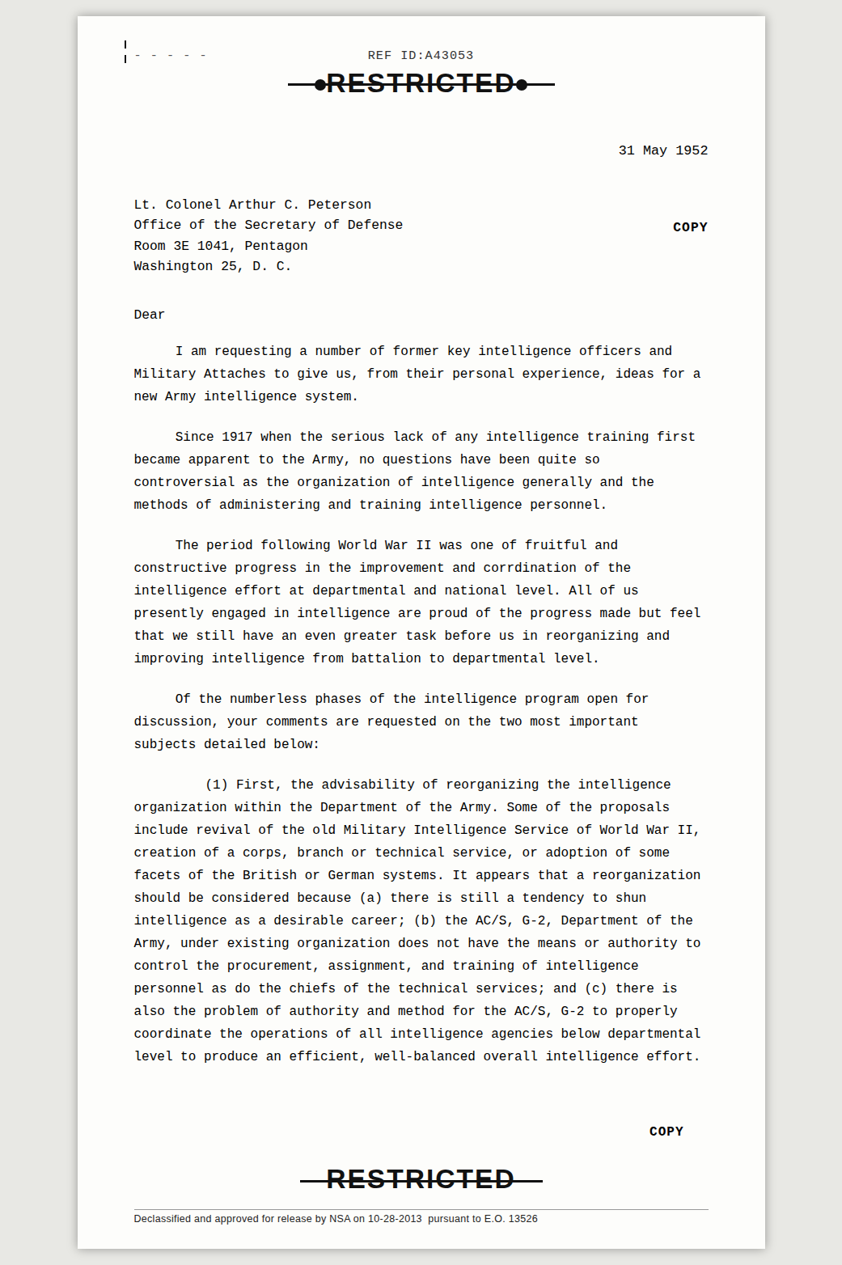- - - - -REF ID:A43053
RESTRICTED
31 May 1952
COPY Lt. Colonel Arthur C. Peterson
Office of the Secretary of Defense
Room 3E 1041, Pentagon
Washington 25, D. C.
Dear
I am requesting a number of former key intelligence officers and Military Attaches to give us, from their personal experience, ideas for a new Army intelligence system.
Since 1917 when the serious lack of any intelligence training first became apparent to the Army, no questions have been quite so controversial as the organization of intelligence generally and the methods of administering and training intelligence personnel.
The period following World War II was one of fruitful and constructive progress in the improvement and corrdination of the intelligence effort at departmental and national level. All of us presently engaged in intelligence are proud of the progress made but feel that we still have an even greater task before us in reorganizing and improving intelligence from battalion to departmental level.
Of the numberless phases of the intelligence program open for discussion, your comments are requested on the two most important subjects detailed below:
(1) First, the advisability of reorganizing the intelligence organization within the Department of the Army. Some of the proposals include revival of the old Military Intelligence Service of World War II, creation of a corps, branch or technical service, or adoption of some facets of the British or German systems. It appears that a reorganization should be considered because (a) there is still a tendency to shun intelligence as a desirable career; (b) the AC/S, G-2, Department of the Army, under existing organization does not have the means or authority to control the procurement, assignment, and training of intelligence personnel as do the chiefs of the technical services; and (c) there is also the problem of authority and method for the AC/S, G-2 to properly coordinate the operations of all intelligence agencies below departmental level to produce an efficient, well-balanced overall intelligence effort.
COPY
RESTRICTED
Declassified and approved for release by NSA on 10-28-2013 pursuant to E.O. 13526